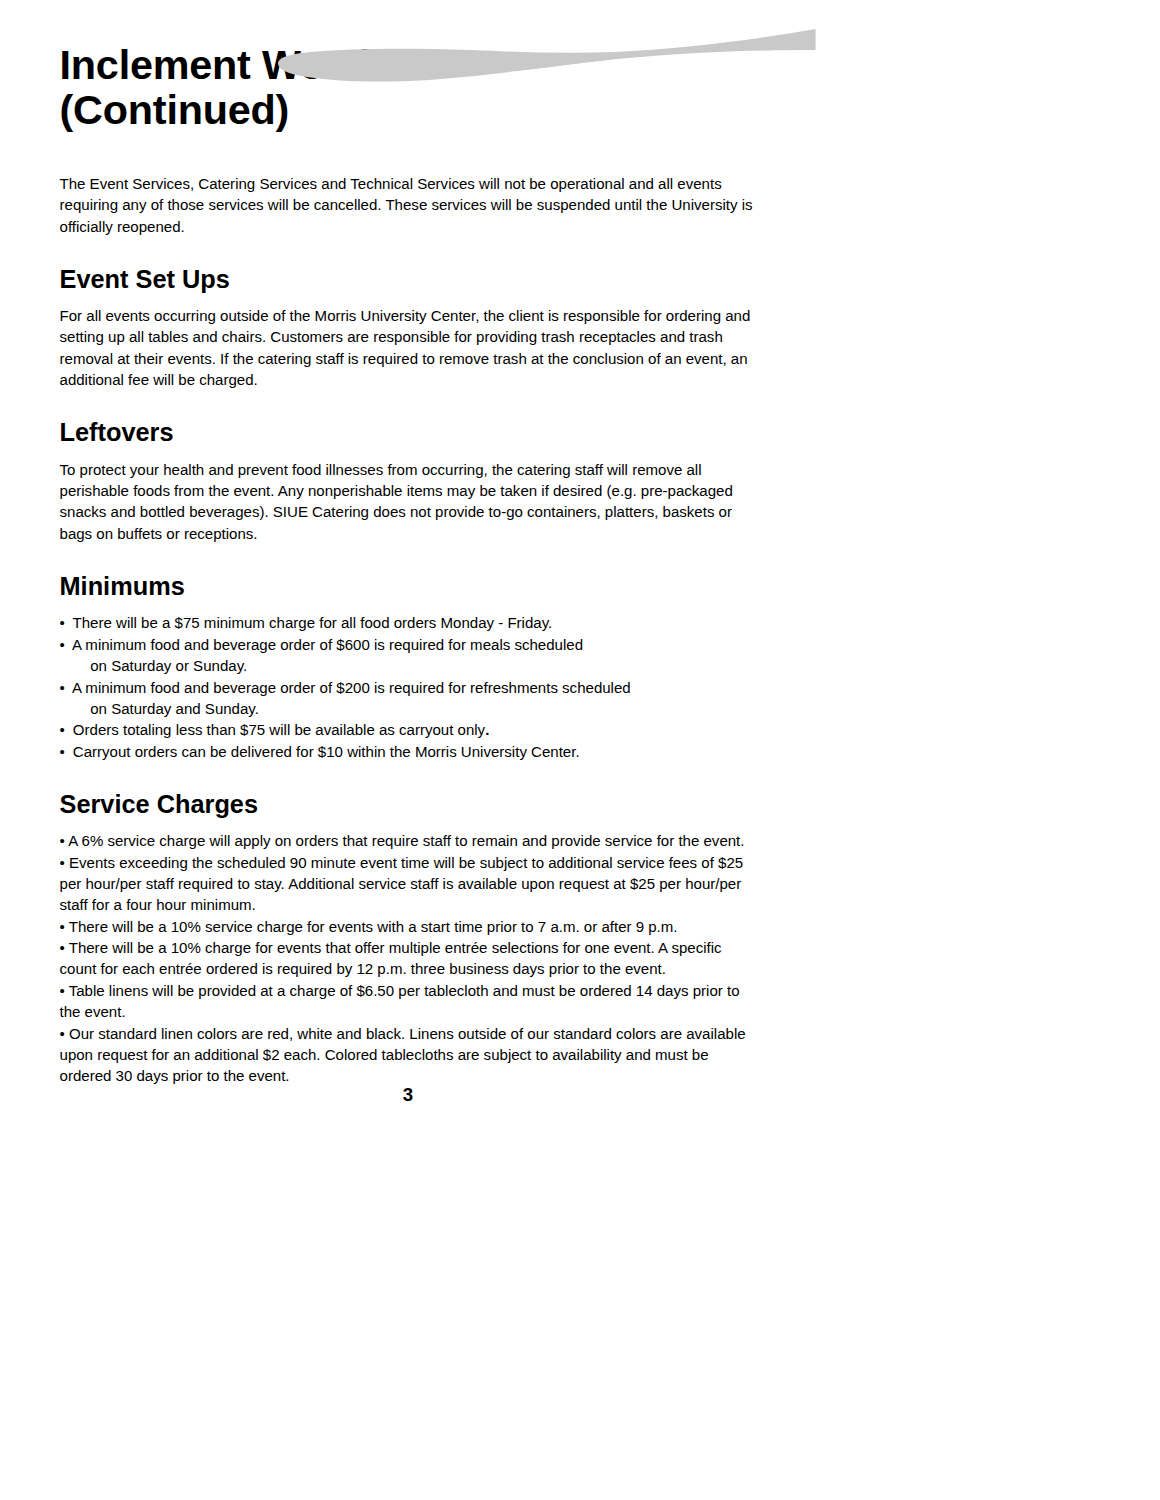Inclement Weather
(Continued)
The Event Services, Catering Services and Technical Services will not be operational and all events requiring any of those services will be cancelled. These services will be suspended until the University is officially reopened.
Event Set Ups
For all events occurring outside of the Morris University Center, the client is responsible for ordering and setting up all tables and chairs. Customers are responsible for providing trash receptacles and trash removal at their events. If the catering staff is required to remove trash at the conclusion of an event, an additional fee will be charged.
Leftovers
To protect your health and prevent food illnesses from occurring, the catering staff will remove all perishable foods from the event. Any nonperishable items may be taken if desired (e.g. pre-packaged snacks and bottled beverages). SIUE Catering does not provide to-go containers, platters, baskets or bags on buffets or receptions.
Minimums
• There will be a $75 minimum charge for all food orders Monday - Friday.
• A minimum food and beverage order of $600 is required for meals scheduledon Saturday or Sunday.
• A minimum food and beverage order of $200 is required for refreshments scheduledon Saturday and Sunday.
• Orders totaling less than $75 will be available as carryout only.
• Carryout orders can be delivered for $10 within the Morris University Center.
Service Charges
• A 6% service charge will apply on orders that require staff to remain and provide service for the event.
• Events exceeding the scheduled 90 minute event time will be subject to additional service fees of $25 per hour/per staff required to stay. Additional service staff is available upon request at $25 per hour/per staff for a four hour minimum.
• There will be a 10% service charge for events with a start time prior to 7 a.m. or after 9 p.m.
• There will be a 10% charge for events that offer multiple entrée selections for one event. A specific count for each entrée ordered is required by 12 p.m. three business days prior to the event.
• Table linens will be provided at a charge of $6.50 per tablecloth and must be ordered 14 days prior to the event.
• Our standard linen colors are red, white and black. Linens outside of our standard colors are available upon request for an additional $2 each. Colored tablecloths are subject to availability and must be ordered 30 days prior to the event.
3